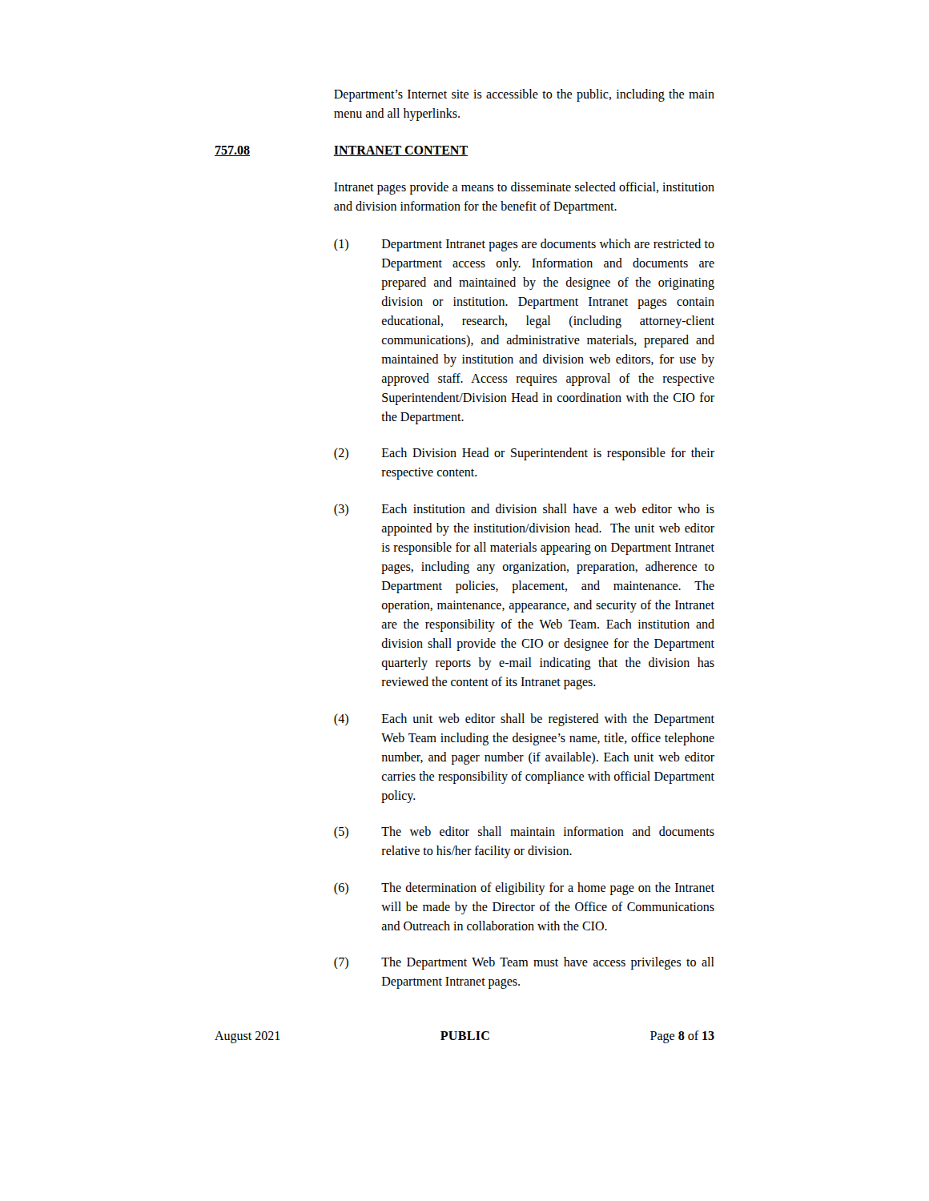Department’s Internet site is accessible to the public, including the main menu and all hyperlinks.
757.08 INTRANET CONTENT
Intranet pages provide a means to disseminate selected official, institution and division information for the benefit of Department.
(1) Department Intranet pages are documents which are restricted to Department access only. Information and documents are prepared and maintained by the designee of the originating division or institution. Department Intranet pages contain educational, research, legal (including attorney-client communications), and administrative materials, prepared and maintained by institution and division web editors, for use by approved staff. Access requires approval of the respective Superintendent/Division Head in coordination with the CIO for the Department.
(2) Each Division Head or Superintendent is responsible for their respective content.
(3) Each institution and division shall have a web editor who is appointed by the institution/division head. The unit web editor is responsible for all materials appearing on Department Intranet pages, including any organization, preparation, adherence to Department policies, placement, and maintenance. The operation, maintenance, appearance, and security of the Intranet are the responsibility of the Web Team. Each institution and division shall provide the CIO or designee for the Department quarterly reports by e-mail indicating that the division has reviewed the content of its Intranet pages.
(4) Each unit web editor shall be registered with the Department Web Team including the designee’s name, title, office telephone number, and pager number (if available). Each unit web editor carries the responsibility of compliance with official Department policy.
(5) The web editor shall maintain information and documents relative to his/her facility or division.
(6) The determination of eligibility for a home page on the Intranet will be made by the Director of the Office of Communications and Outreach in collaboration with the CIO.
(7) The Department Web Team must have access privileges to all Department Intranet pages.
August 2021
PUBLIC
Page 8 of 13